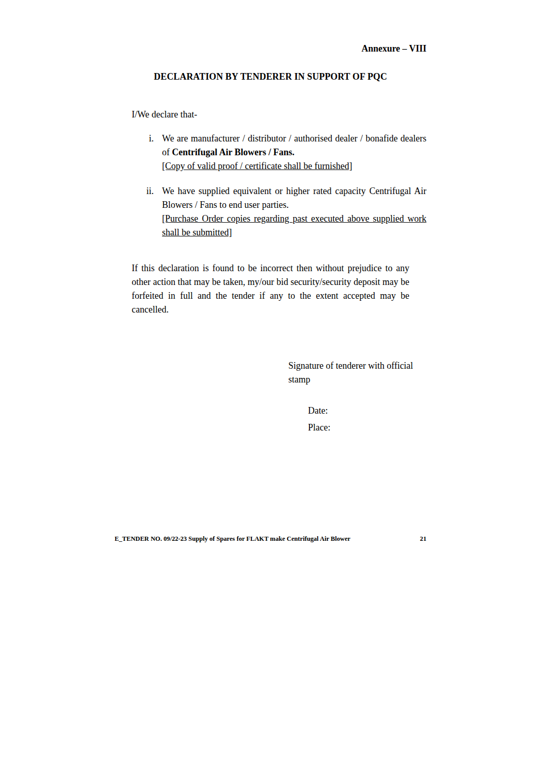Annexure – VIII
DECLARATION BY TENDERER IN SUPPORT OF PQC
I/We declare that-
i. We are manufacturer / distributor / authorised dealer / bonafide dealers of Centrifugal Air Blowers / Fans.
[Copy of valid proof / certificate shall be furnished]
ii. We have supplied equivalent or higher rated capacity Centrifugal Air Blowers / Fans to end user parties.
[Purchase Order copies regarding past executed above supplied work shall be submitted]
If this declaration is found to be incorrect then without prejudice to any other action that may be taken, my/our bid security/security deposit may be forfeited in full and the tender if any to the extent accepted may be cancelled.
Signature of tenderer with official stamp
Date:
Place:
E_TENDER NO. 09/22-23 Supply of Spares for FLAKT make Centrifugal Air Blower
21